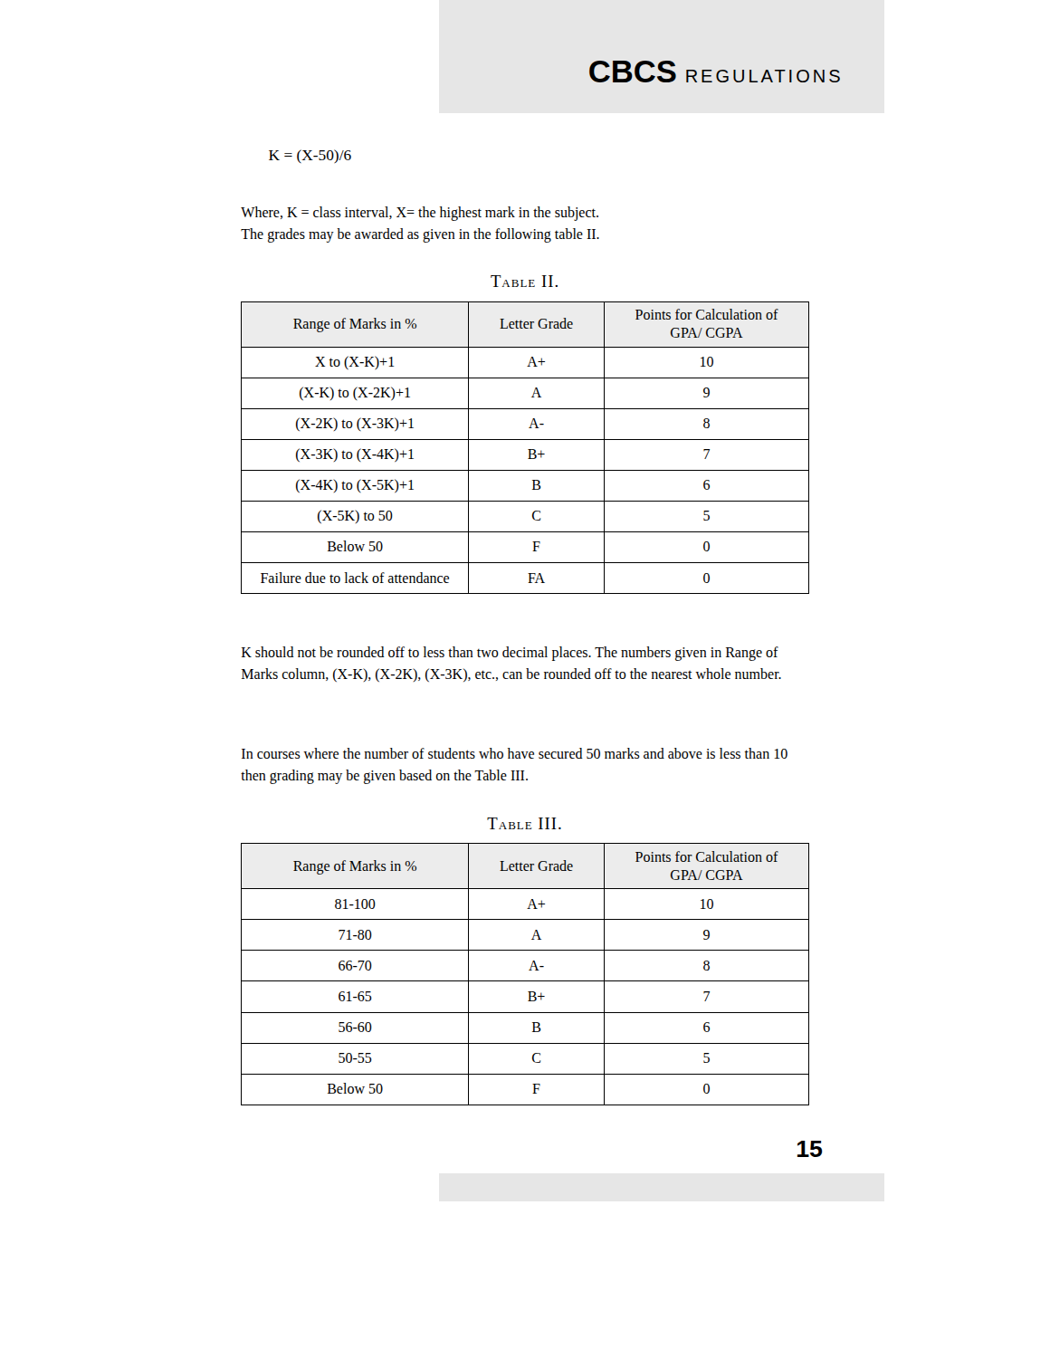CBCS REGULATIONS
K = (X-50)/6
Where, K = class interval, X= the highest mark in the subject.
The grades may be awarded as given in the following table II.
Table II.
| Range of Marks in % | Letter Grade | Points for Calculation of GPA/ CGPA |
| --- | --- | --- |
| X to (X-K)+1 | A+ | 10 |
| (X-K) to (X-2K)+1 | A | 9 |
| (X-2K) to (X-3K)+1 | A- | 8 |
| (X-3K) to (X-4K)+1 | B+ | 7 |
| (X-4K) to (X-5K)+1 | B | 6 |
| (X-5K) to 50 | C | 5 |
| Below 50 | F | 0 |
| Failure due to lack of attendance | FA | 0 |
K should not be rounded off to less than two decimal places. The numbers given in Range of Marks column, (X-K), (X-2K), (X-3K), etc., can be rounded off to the nearest whole number.
In courses where the number of students who have secured 50 marks and above is less than 10 then grading may be given based on the Table III.
Table III.
| Range of Marks in % | Letter Grade | Points for Calculation of GPA/ CGPA |
| --- | --- | --- |
| 81-100 | A+ | 10 |
| 71-80 | A | 9 |
| 66-70 | A- | 8 |
| 61-65 | B+ | 7 |
| 56-60 | B | 6 |
| 50-55 | C | 5 |
| Below 50 | F | 0 |
15